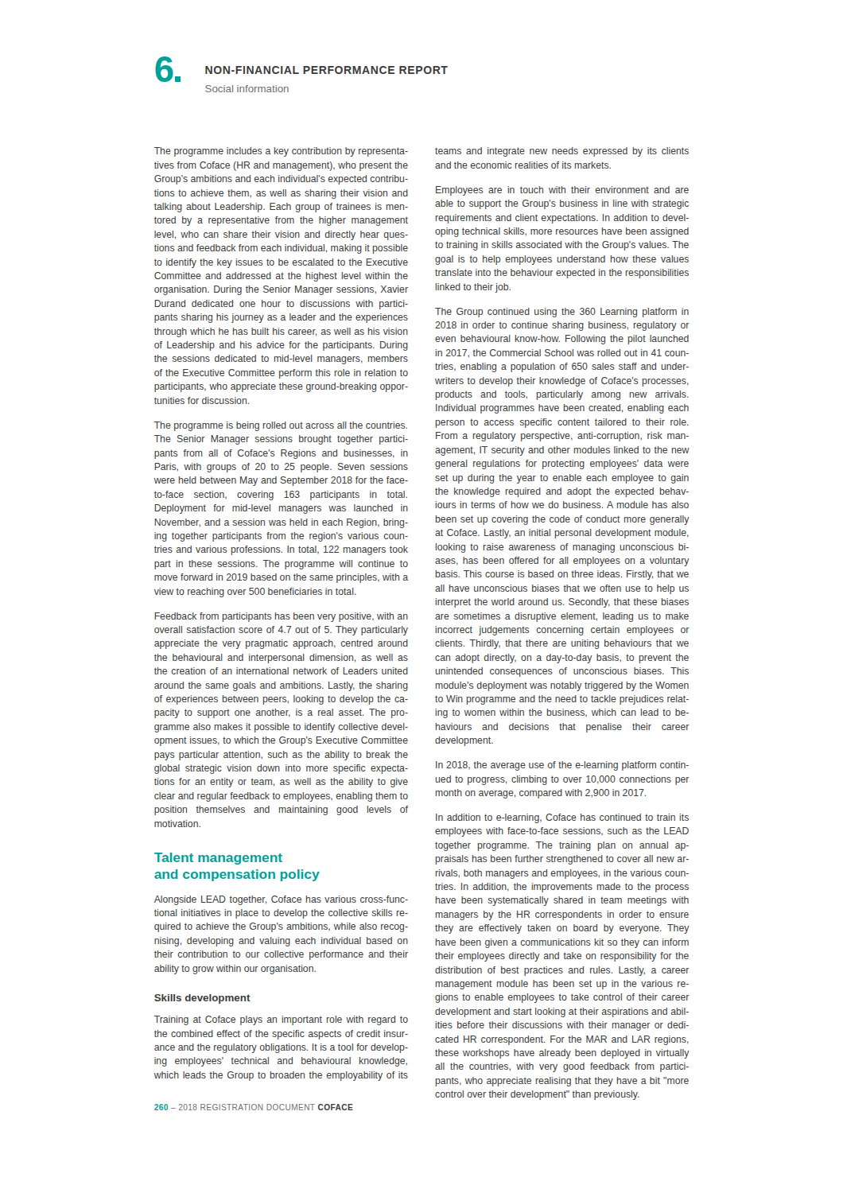6
Non-financial performance report
Social information
The programme includes a key contribution by representatives from Coface (HR and management), who present the Group's ambitions and each individual's expected contributions to achieve them, as well as sharing their vision and talking about Leadership. Each group of trainees is mentored by a representative from the higher management level, who can share their vision and directly hear questions and feedback from each individual, making it possible to identify the key issues to be escalated to the Executive Committee and addressed at the highest level within the organisation. During the Senior Manager sessions, Xavier Durand dedicated one hour to discussions with participants sharing his journey as a leader and the experiences through which he has built his career, as well as his vision of Leadership and his advice for the participants. During the sessions dedicated to mid-level managers, members of the Executive Committee perform this role in relation to participants, who appreciate these ground-breaking opportunities for discussion.
The programme is being rolled out across all the countries. The Senior Manager sessions brought together participants from all of Coface's Regions and businesses, in Paris, with groups of 20 to 25 people. Seven sessions were held between May and September 2018 for the face-to-face section, covering 163 participants in total. Deployment for mid-level managers was launched in November, and a session was held in each Region, bringing together participants from the region's various countries and various professions. In total, 122 managers took part in these sessions. The programme will continue to move forward in 2019 based on the same principles, with a view to reaching over 500 beneficiaries in total.
Feedback from participants has been very positive, with an overall satisfaction score of 4.7 out of 5. They particularly appreciate the very pragmatic approach, centred around the behavioural and interpersonal dimension, as well as the creation of an international network of Leaders united around the same goals and ambitions. Lastly, the sharing of experiences between peers, looking to develop the capacity to support one another, is a real asset. The programme also makes it possible to identify collective development issues, to which the Group's Executive Committee pays particular attention, such as the ability to break the global strategic vision down into more specific expectations for an entity or team, as well as the ability to give clear and regular feedback to employees, enabling them to position themselves and maintaining good levels of motivation.
Talent management
and compensation policy
Alongside LEAD together, Coface has various cross-functional initiatives in place to develop the collective skills required to achieve the Group's ambitions, while also recognising, developing and valuing each individual based on their contribution to our collective performance and their ability to grow within our organisation.
Skills development
Training at Coface plays an important role with regard to the combined effect of the specific aspects of credit insurance and the regulatory obligations. It is a tool for developing employees' technical and behavioural knowledge, which leads the Group to broaden the employability of its teams and integrate new needs expressed by its clients and the economic realities of its markets.
Employees are in touch with their environment and are able to support the Group's business in line with strategic requirements and client expectations. In addition to developing technical skills, more resources have been assigned to training in skills associated with the Group's values. The goal is to help employees understand how these values translate into the behaviour expected in the responsibilities linked to their job.
The Group continued using the 360 Learning platform in 2018 in order to continue sharing business, regulatory or even behavioural know-how. Following the pilot launched in 2017, the Commercial School was rolled out in 41 countries, enabling a population of 650 sales staff and underwriters to develop their knowledge of Coface's processes, products and tools, particularly among new arrivals. Individual programmes have been created, enabling each person to access specific content tailored to their role. From a regulatory perspective, anti-corruption, risk management, IT security and other modules linked to the new general regulations for protecting employees' data were set up during the year to enable each employee to gain the knowledge required and adopt the expected behaviours in terms of how we do business. A module has also been set up covering the code of conduct more generally at Coface. Lastly, an initial personal development module, looking to raise awareness of managing unconscious biases, has been offered for all employees on a voluntary basis. This course is based on three ideas. Firstly, that we all have unconscious biases that we often use to help us interpret the world around us. Secondly, that these biases are sometimes a disruptive element, leading us to make incorrect judgements concerning certain employees or clients. Thirdly, that there are uniting behaviours that we can adopt directly, on a day-to-day basis, to prevent the unintended consequences of unconscious biases. This module's deployment was notably triggered by the Women to Win programme and the need to tackle prejudices relating to women within the business, which can lead to behaviours and decisions that penalise their career development.
In 2018, the average use of the e-learning platform continued to progress, climbing to over 10,000 connections per month on average, compared with 2,900 in 2017.
In addition to e-learning, Coface has continued to train its employees with face-to-face sessions, such as the LEAD together programme. The training plan on annual appraisals has been further strengthened to cover all new arrivals, both managers and employees, in the various countries. In addition, the improvements made to the process have been systematically shared in team meetings with managers by the HR correspondents in order to ensure they are effectively taken on board by everyone. They have been given a communications kit so they can inform their employees directly and take on responsibility for the distribution of best practices and rules. Lastly, a career management module has been set up in the various regions to enable employees to take control of their career development and start looking at their aspirations and abilities before their discussions with their manager or dedicated HR correspondent. For the MAR and LAR regions, these workshops have already been deployed in virtually all the countries, with very good feedback from participants, who appreciate realising that they have a bit "more control over their development" than previously.
260 – 2018 REGISTRATION DOCUMENT COFACE